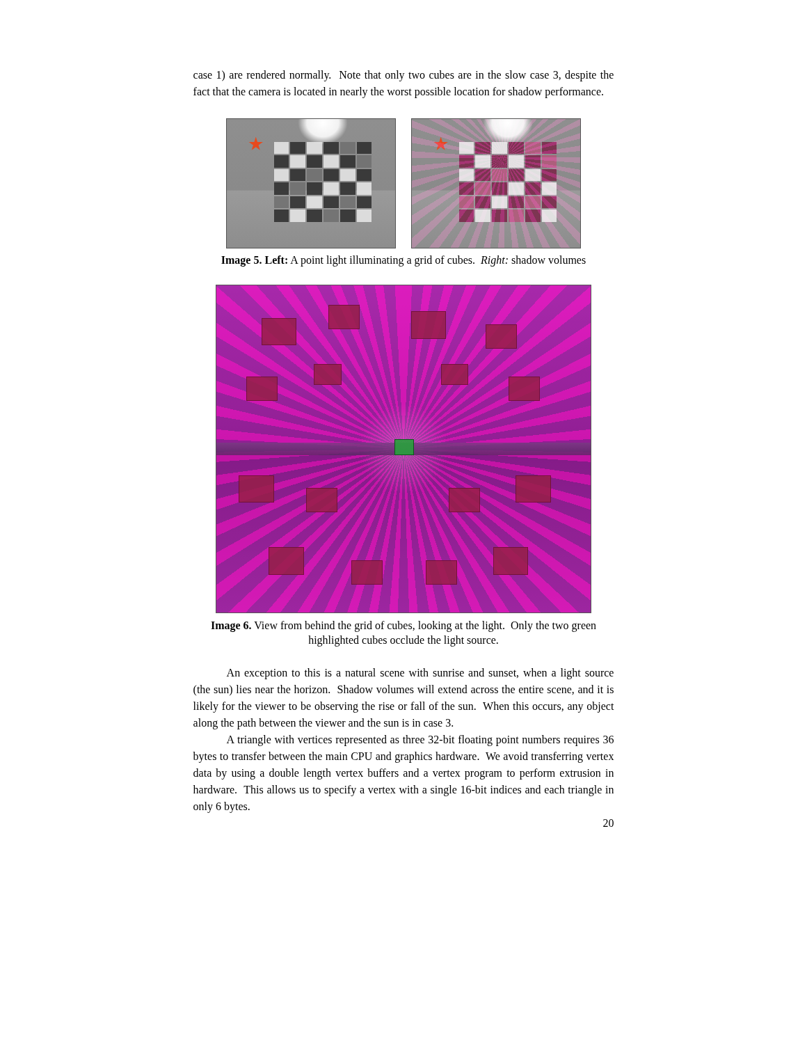case 1) are rendered normally. Note that only two cubes are in the slow case 3, despite the fact that the camera is located in nearly the worst possible location for shadow performance.
Image 5. Left: A point light illuminating a grid of cubes. Right: shadow volumes
Image 6. View from behind the grid of cubes, looking at the light. Only the two green
highlighted cubes occlude the light source.
An exception to this is a natural scene with sunrise and sunset, when a light source (the sun) lies near the horizon. Shadow volumes will extend across the entire scene, and it is likely for the viewer to be observing the rise or fall of the sun. When this occurs, any object along the path between the viewer and the sun is in case 3.
A triangle with vertices represented as three 32-bit floating point numbers requires 36 bytes to transfer between the main CPU and graphics hardware. We avoid transferring vertex data by using a double length vertex buffers and a vertex program to perform extrusion in hardware. This allows us to specify a vertex with a single 16-bit indices and each triangle in only 6 bytes.
20